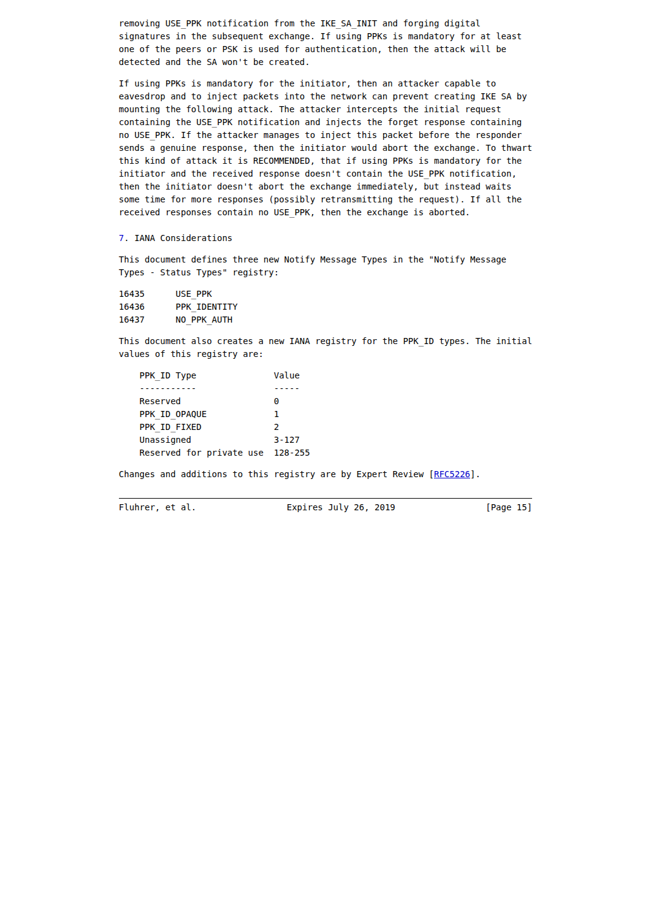removing USE_PPK notification from the IKE_SA_INIT and forging digital signatures in the subsequent exchange. If using PPKs is mandatory for at least one of the peers or PSK is used for authentication, then the attack will be detected and the SA won't be created.
If using PPKs is mandatory for the initiator, then an attacker capable to eavesdrop and to inject packets into the network can prevent creating IKE SA by mounting the following attack. The attacker intercepts the initial request containing the USE_PPK notification and injects the forget response containing no USE_PPK. If the attacker manages to inject this packet before the responder sends a genuine response, then the initiator would abort the exchange. To thwart this kind of attack it is RECOMMENDED, that if using PPKs is mandatory for the initiator and the received response doesn't contain the USE_PPK notification, then the initiator doesn't abort the exchange immediately, but instead waits some time for more responses (possibly retransmitting the request). If all the received responses contain no USE_PPK, then the exchange is aborted.
7. IANA Considerations
This document defines three new Notify Message Types in the "Notify Message Types - Status Types" registry:
16435      USE_PPK
16436      PPK_IDENTITY
16437      NO_PPK_AUTH
This document also creates a new IANA registry for the PPK_ID types. The initial values of this registry are:
    PPK_ID Type               Value
    -----------               -----
    Reserved                  0
    PPK_ID_OPAQUE             1
    PPK_ID_FIXED              2
    Unassigned                3-127
    Reserved for private use  128-255
Changes and additions to this registry are by Expert Review [RFC5226].
Fluhrer, et al. Expires July 26, 2019 [Page 15]